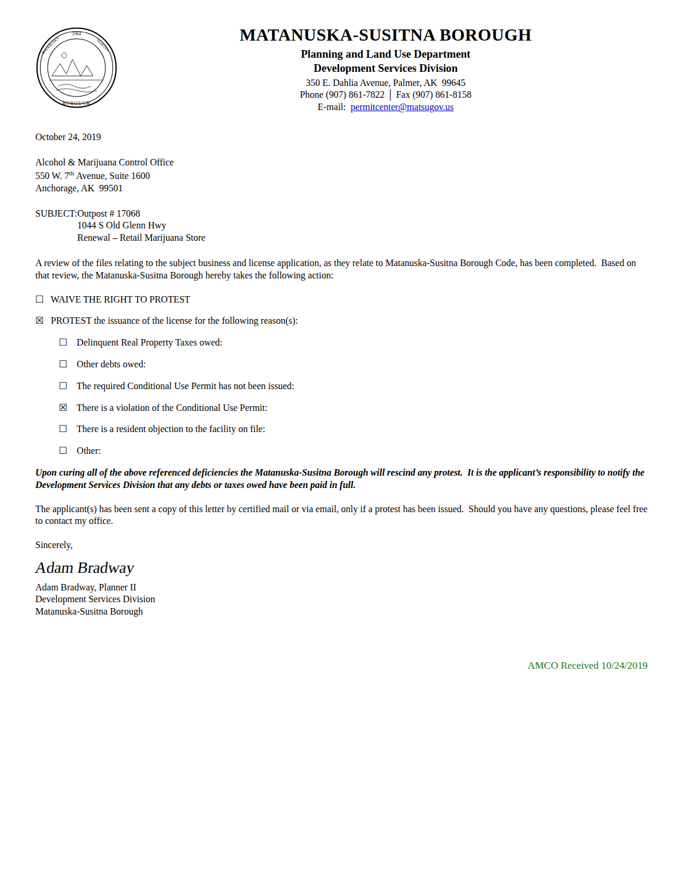1964 MATANUSKA SUSITNA BOROUGH
MATANUSKA-SUSITNA BOROUGH
Planning and Land Use Department
Development Services Division
350 E. Dahlia Avenue, Palmer, AK 99645
Phone (907) 861-7822 │ Fax (907) 861-8158
E-mail: permitcenter@matsugov.us
October 24, 2019
Alcohol & Marijuana Control Office
550 W. 7th Avenue, Suite 1600
Anchorage, AK 99501
| SUBJECT: | Outpost # 17068 1044 S Old Glenn Hwy Renewal – Retail Marijuana Store |
A review of the files relating to the subject business and license application, as they relate to Matanuska-Susitna Borough Code, has been completed. Based on that review, the Matanuska-Susitna Borough hereby takes the following action:
☐ WAIVE THE RIGHT TO PROTEST
☒ PROTEST the issuance of the license for the following reason(s):
☐ Delinquent Real Property Taxes owed:
☐ Other debts owed:
☐ The required Conditional Use Permit has not been issued:
☒ There is a violation of the Conditional Use Permit:
☐ There is a resident objection to the facility on file:
☐ Other:
Upon curing all of the above referenced deficiencies the Matanuska-Susitna Borough will rescind any protest. It is the applicant’s responsibility to notify the Development Services Division that any debts or taxes owed have been paid in full.
The applicant(s) has been sent a copy of this letter by certified mail or via email, only if a protest has been issued. Should you have any questions, please feel free to contact my office.
Sincerely,
Adam Bradway
Adam Bradway, Planner II
Development Services Division
Matanuska-Susitna Borough
AMCO Received 10/24/2019